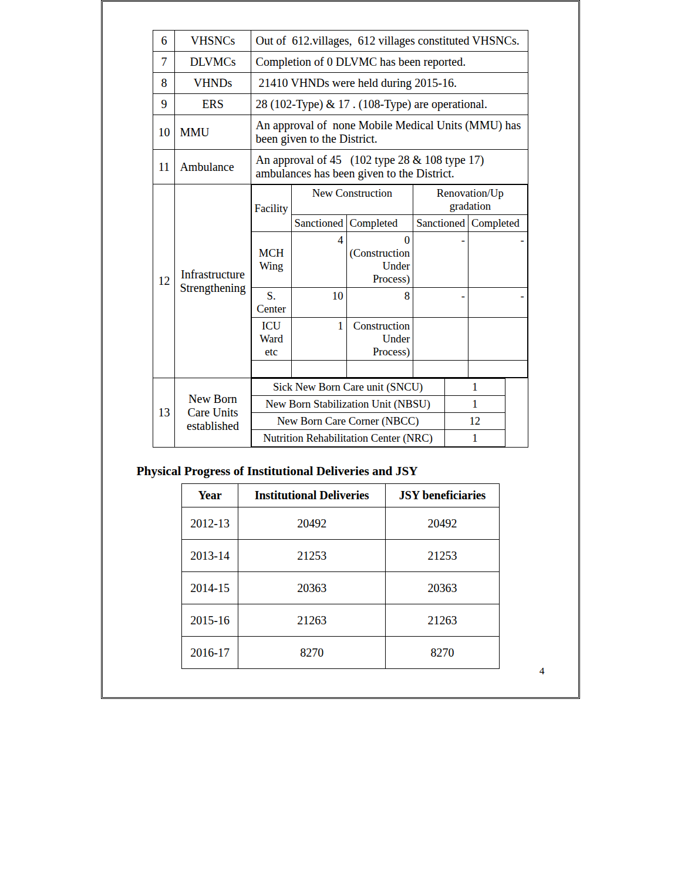| 6 | VHSNCs | Out of 612.villages, 612 villages constituted VHSNCs. |
| 7 | DLVMCs | Completion of 0 DLVMC has been reported. |
| 8 | VHNDs | 21410 VHNDs were held during 2015-16. |
| 9 | ERS | 28 (102-Type) & 17 . (108-Type) are operational. |
| 10 | MMU | An approval of none Mobile Medical Units (MMU) has been given to the District. |
| 11 | Ambulance | An approval of 45 (102 type 28 & 108 type 17) ambulances has been given to the District. |
| 12 | Infrastructure Strengthening | / Facility / New Construction / Renovation/Up gradation / / Sanctioned / Completed / Sanctioned / Completed / / MCH Wing / 4 / 0 (Construction Under Process) / - / - / / S. Center / 10 / 8 / - / - / / ICU Ward etc / 1 / Construction Under Process) / / / |
| 13 | New Born Care Units established | / Sick New Born Care unit (SNCU) / 1 / / / New Born Stabilization Unit (NBSU) / 1 / / / New Born Care Corner (NBCC) / 12 / / / Nutrition Rehabilitation Center (NRC) / 1 / / |
Physical Progress of Institutional Deliveries and JSY
| Year | Institutional Deliveries | JSY beneficiaries |
| --- | --- | --- |
| 2012-13 | 20492 | 20492 |
| 2013-14 | 21253 | 21253 |
| 2014-15 | 20363 | 20363 |
| 2015-16 | 21263 | 21263 |
| 2016-17 | 8270 | 8270 |
4